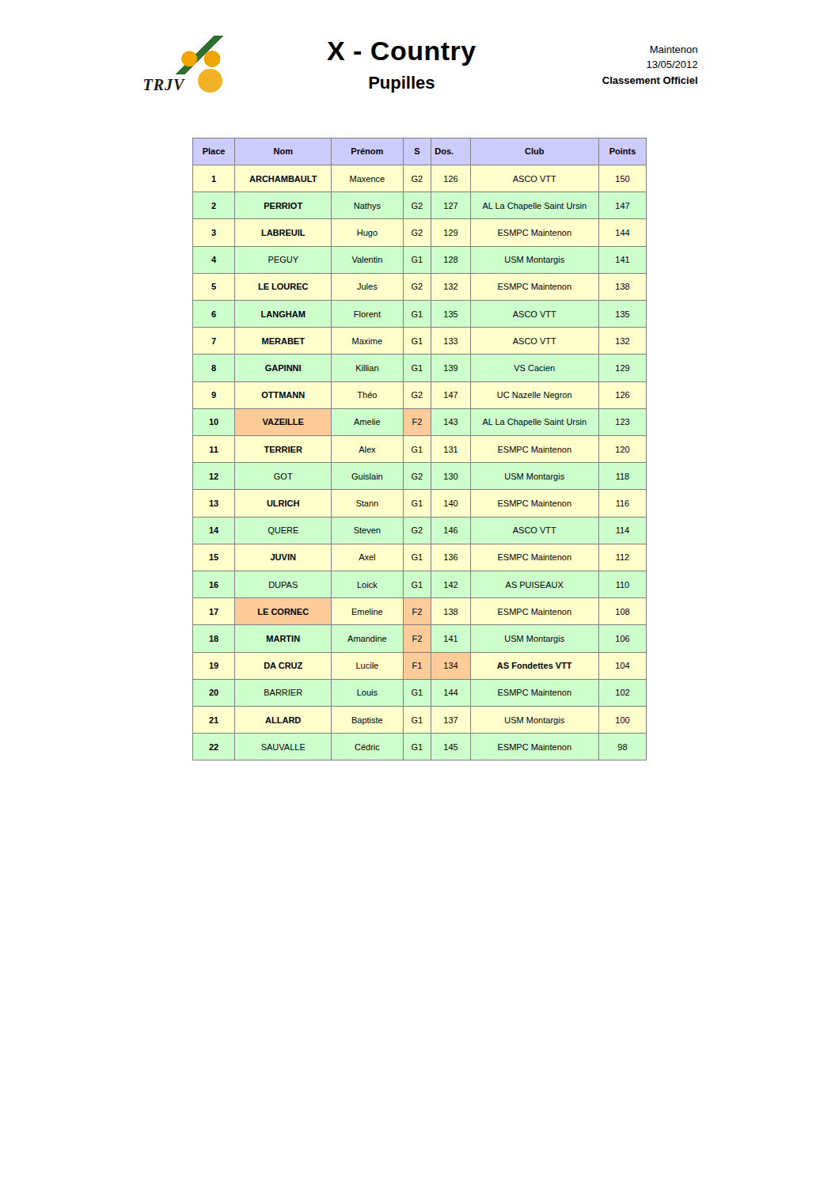TRJV
X - Country
Pupilles
Maintenon
13/05/2012
Classement Officiel
| Place | Nom | Prénom | S | Dos. | Club | Points |
| --- | --- | --- | --- | --- | --- | --- |
| 1 | ARCHAMBAULT | Maxence | G2 | 126 | ASCO VTT | 150 |
| 2 | PERRIOT | Nathys | G2 | 127 | AL La Chapelle Saint Ursin | 147 |
| 3 | LABREUIL | Hugo | G2 | 129 | ESMPC Maintenon | 144 |
| 4 | PEGUY | Valentin | G1 | 128 | USM Montargis | 141 |
| 5 | LE LOUREC | Jules | G2 | 132 | ESMPC Maintenon | 138 |
| 6 | LANGHAM | Florent | G1 | 135 | ASCO VTT | 135 |
| 7 | MERABET | Maxime | G1 | 133 | ASCO VTT | 132 |
| 8 | GAPINNI | Killian | G1 | 139 | VS Cacien | 129 |
| 9 | OTTMANN | Théo | G2 | 147 | UC Nazelle Negron | 126 |
| 10 | VAZEILLE | Amelie | F2 | 143 | AL La Chapelle Saint Ursin | 123 |
| 11 | TERRIER | Alex | G1 | 131 | ESMPC Maintenon | 120 |
| 12 | GOT | Guislain | G2 | 130 | USM Montargis | 118 |
| 13 | ULRICH | Stann | G1 | 140 | ESMPC Maintenon | 116 |
| 14 | QUERE | Steven | G2 | 146 | ASCO VTT | 114 |
| 15 | JUVIN | Axel | G1 | 136 | ESMPC Maintenon | 112 |
| 16 | DUPAS | Loick | G1 | 142 | AS PUISEAUX | 110 |
| 17 | LE CORNEC | Emeline | F2 | 138 | ESMPC Maintenon | 108 |
| 18 | MARTIN | Amandine | F2 | 141 | USM Montargis | 106 |
| 19 | DA CRUZ | Lucile | F1 | 134 | AS Fondettes VTT | 104 |
| 20 | BARRIER | Louis | G1 | 144 | ESMPC Maintenon | 102 |
| 21 | ALLARD | Baptiste | G1 | 137 | USM Montargis | 100 |
| 22 | SAUVALLE | Cédric | G1 | 145 | ESMPC Maintenon | 98 |